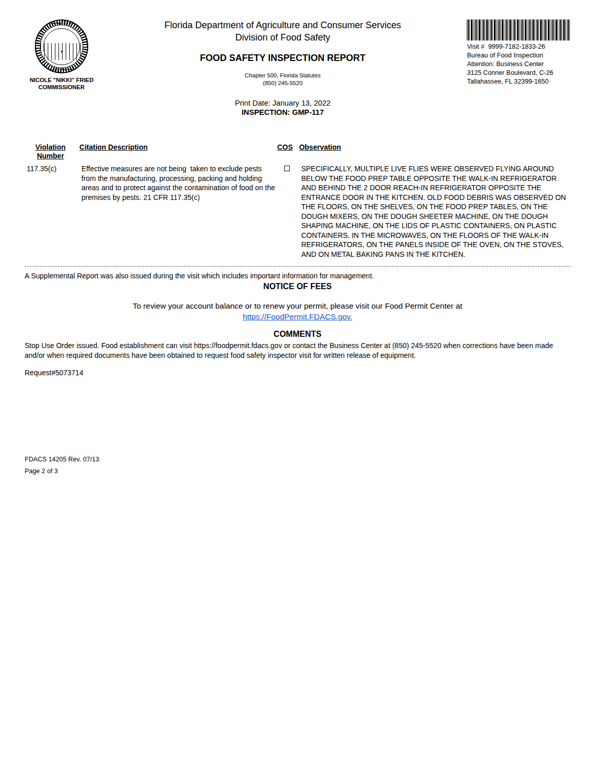FLORIDA DEPARTMENT OF AGRICULTURE
AND CONSUMER SERVICES
NICOLE "NIKKI" FRIED
COMMISSIONER
Florida Department of Agriculture and Consumer Services
Division of Food Safety
FOOD SAFETY INSPECTION REPORT
Chapter 500, Florida Statutes
(850) 245-5520
Print Date: January 13, 2022
INSPECTION: GMP-117
Visit # 9999-7182-1833-26
Bureau of Food Inspection
Attention: Business Center
3125 Conner Boulevard, C-26
Tallahassee, FL 32399-1650
Violation Number
Citation Description
COS
Observation
117.35(c)
Effective measures are not being taken to exclude pests from the manufacturing, processing, packing and holding areas and to protect against the contamination of food on the premises by pests. 21 CFR 117.35(c)
SPECIFICALLY, MULTIPLE LIVE FLIES WERE OBSERVED FLYING AROUND BELOW THE FOOD PREP TABLE OPPOSITE THE WALK-IN REFRIGERATOR AND BEHIND THE 2 DOOR REACH-IN REFRIGERATOR OPPOSITE THE ENTRANCE DOOR IN THE KITCHEN. OLD FOOD DEBRIS WAS OBSERVED ON THE FLOORS, ON THE SHELVES, ON THE FOOD PREP TABLES, ON THE DOUGH MIXERS, ON THE DOUGH SHEETER MACHINE, ON THE DOUGH SHAPING MACHINE, ON THE LIDS OF PLASTIC CONTAINERS, ON PLASTIC CONTAINERS, IN THE MICROWAVES, ON THE FLOORS OF THE WALK-IN REFRIGERATORS, ON THE PANELS INSIDE OF THE OVEN, ON THE STOVES, AND ON METAL BAKING PANS IN THE KITCHEN.
A Supplemental Report was also issued during the visit which includes important information for management.
NOTICE OF FEES
To review your account balance or to renew your permit, please visit our Food Permit Center at
https://FoodPermit.FDACS.gov.
COMMENTS
Stop Use Order issued. Food establishment can visit https://foodpermit.fdacs.gov or contact the Business Center at (850) 245-5520 when corrections have been made and/or when required documents have been obtained to request food safety inspector visit for written release of equipment.
Request#5073714
FDACS 14205 Rev. 07/13
Page 2 of 3